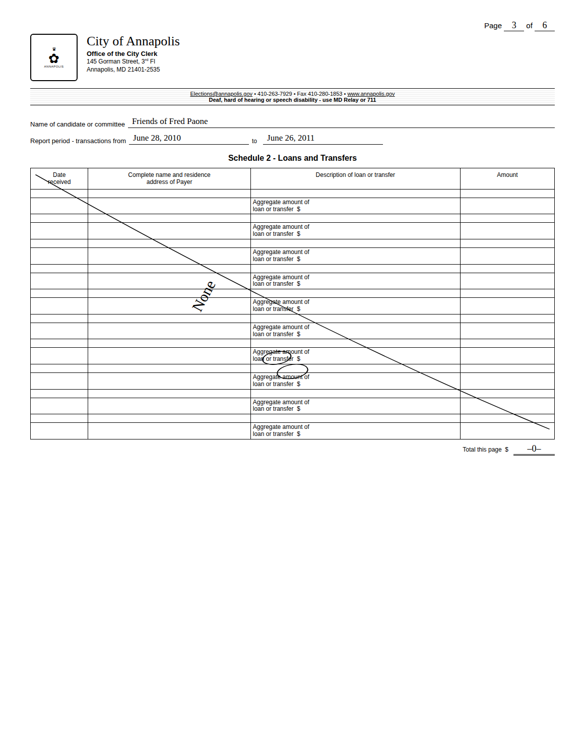Page 3 of 6
♛
✿
ANNAPOLIS
City of Annapolis
Office of the City Clerk
145 Gorman Street, 3rd Fl
Annapolis, MD 21401-2535
Elections@annapolis.gov • 410-263-7929 • Fax 410-280-1853 • www.annapolis.gov
Deaf, hard of hearing or speech disability - use MD Relay or 711
Name of candidate or committee Friends of Fred Paone
Report period - transactions from June 28, 2010 to June 26, 2011
Schedule 2 - Loans and Transfers
| Date received | Complete name and residence address of Payer | Description of loan or transfer | Amount |
| --- | --- | --- | --- |
| | | Aggregate amount of loan or transfer $ | |
| | | Aggregate amount of loan or transfer $ | |
| | | Aggregate amount of loan or transfer $ | |
| | | Aggregate amount of loan or transfer $ | |
| | | Aggregate amount of loan or transfer $ | |
| | | Aggregate amount of loan or transfer $ | |
| | | Aggregate amount of loan or transfer $ | |
| | | Aggregate amount of loan or transfer $ | |
| | | Aggregate amount of loan or transfer $ | |
| | | Aggregate amount of loan or transfer $ | |
None
Total this page $ –0–